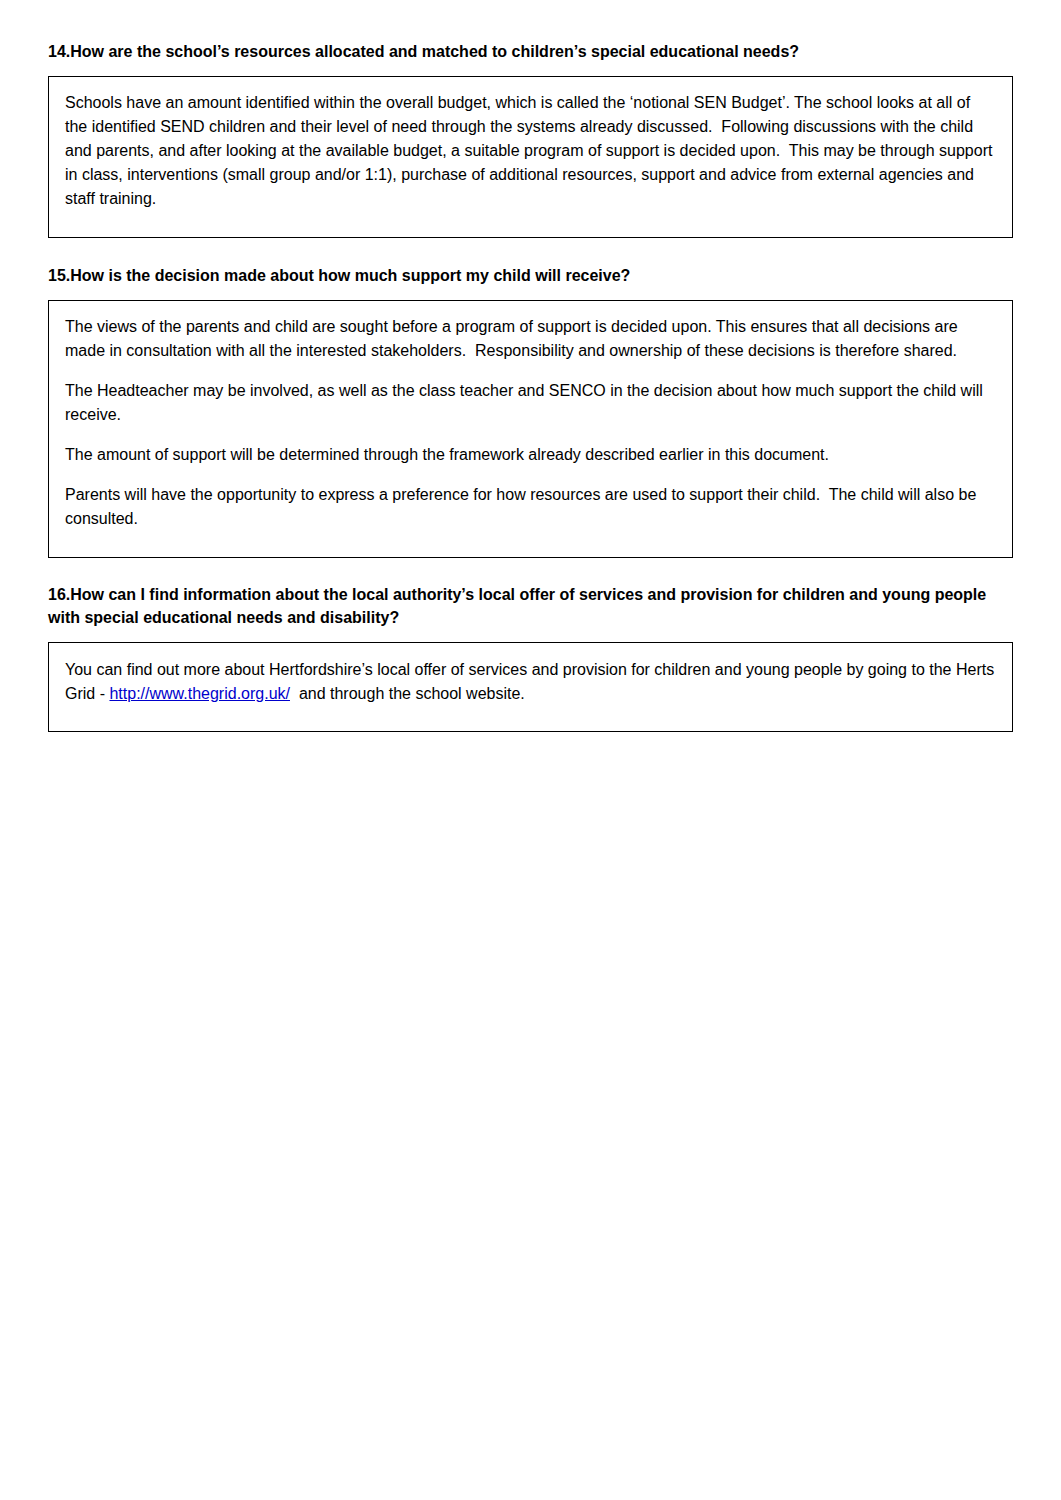14.How are the school’s resources allocated and matched to children’s special educational needs?
Schools have an amount identified within the overall budget, which is called the ‘notional SEN Budget’. The school looks at all of the identified SEND children and their level of need through the systems already discussed. Following discussions with the child and parents, and after looking at the available budget, a suitable program of support is decided upon. This may be through support in class, interventions (small group and/or 1:1), purchase of additional resources, support and advice from external agencies and staff training.
15.How is the decision made about how much support my child will receive?
The views of the parents and child are sought before a program of support is decided upon. This ensures that all decisions are made in consultation with all the interested stakeholders. Responsibility and ownership of these decisions is therefore shared.
The Headteacher may be involved, as well as the class teacher and SENCO in the decision about how much support the child will receive.
The amount of support will be determined through the framework already described earlier in this document.
Parents will have the opportunity to express a preference for how resources are used to support their child. The child will also be consulted.
16.How can I find information about the local authority’s local offer of services and provision for children and young people with special educational needs and disability?
You can find out more about Hertfordshire’s local offer of services and provision for children and young people by going to the Herts Grid - http://www.thegrid.org.uk/ and through the school website.